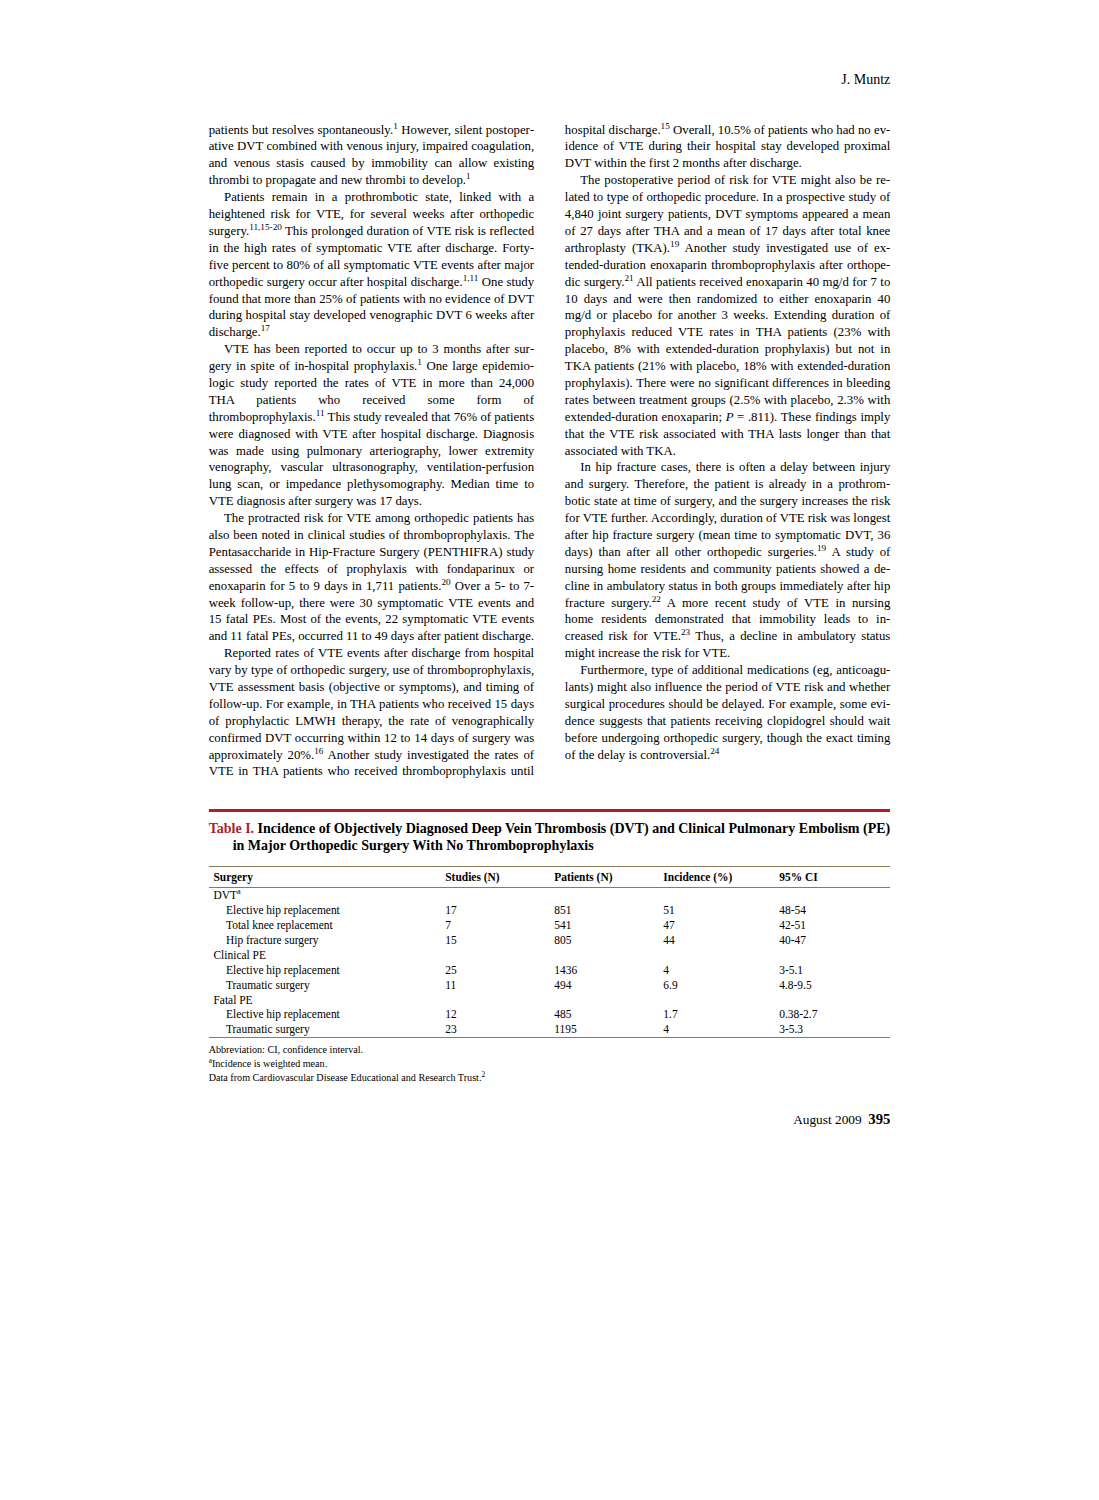J. Muntz
patients but resolves spontaneously.1 However, silent postoperative DVT combined with venous injury, impaired coagulation, and venous stasis caused by immobility can allow existing thrombi to propagate and new thrombi to develop.1
Patients remain in a prothrombotic state, linked with a heightened risk for VTE, for several weeks after orthopedic surgery.11,15-20 This prolonged duration of VTE risk is reflected in the high rates of symptomatic VTE after discharge. Forty-five percent to 80% of all symptomatic VTE events after major orthopedic surgery occur after hospital discharge.1,11 One study found that more than 25% of patients with no evidence of DVT during hospital stay developed venographic DVT 6 weeks after discharge.17
VTE has been reported to occur up to 3 months after surgery in spite of in-hospital prophylaxis.1 One large epidemiologic study reported the rates of VTE in more than 24,000 THA patients who received some form of thromboprophylaxis.11 This study revealed that 76% of patients were diagnosed with VTE after hospital discharge. Diagnosis was made using pulmonary arteriography, lower extremity venography, vascular ultrasonography, ventilation-perfusion lung scan, or impedance plethysomography. Median time to VTE diagnosis after surgery was 17 days.
The protracted risk for VTE among orthopedic patients has also been noted in clinical studies of thromboprophylaxis. The Pentasaccharide in Hip-Fracture Surgery (PENTHIFRA) study assessed the effects of prophylaxis with fondaparinux or enoxaparin for 5 to 9 days in 1,711 patients.20 Over a 5- to 7-week follow-up, there were 30 symptomatic VTE events and 15 fatal PEs. Most of the events, 22 symptomatic VTE events and 11 fatal PEs, occurred 11 to 49 days after patient discharge.
Reported rates of VTE events after discharge from hospital vary by type of orthopedic surgery, use of thromboprophylaxis, VTE assessment basis (objective or symptoms), and timing of follow-up. For example, in THA patients who received 15 days of prophylactic LMWH therapy, the rate of venographically confirmed DVT occurring within 12 to 14 days of surgery was approximately 20%.16 Another study investigated the rates of VTE in THA patients who received thromboprophylaxis until hospital discharge.15 Overall, 10.5% of patients who had no evidence of VTE during their hospital stay developed proximal DVT within the first 2 months after discharge.
The postoperative period of risk for VTE might also be related to type of orthopedic procedure. In a prospective study of 4,840 joint surgery patients, DVT symptoms appeared a mean of 27 days after THA and a mean of 17 days after total knee arthroplasty (TKA).19 Another study investigated use of extended-duration enoxaparin thromboprophylaxis after orthopedic surgery.21 All patients received enoxaparin 40 mg/d for 7 to 10 days and were then randomized to either enoxaparin 40 mg/d or placebo for another 3 weeks. Extending duration of prophylaxis reduced VTE rates in THA patients (23% with placebo, 8% with extended-duration prophylaxis) but not in TKA patients (21% with placebo, 18% with extended-duration prophylaxis). There were no significant differences in bleeding rates between treatment groups (2.5% with placebo, 2.3% with extended-duration enoxaparin; P = .811). These findings imply that the VTE risk associated with THA lasts longer than that associated with TKA.
In hip fracture cases, there is often a delay between injury and surgery. Therefore, the patient is already in a prothrombotic state at time of surgery, and the surgery increases the risk for VTE further. Accordingly, duration of VTE risk was longest after hip fracture surgery (mean time to symptomatic DVT, 36 days) than after all other orthopedic surgeries.19 A study of nursing home residents and community patients showed a decline in ambulatory status in both groups immediately after hip fracture surgery.22 A more recent study of VTE in nursing home residents demonstrated that immobility leads to increased risk for VTE.23 Thus, a decline in ambulatory status might increase the risk for VTE.
Furthermore, type of additional medications (eg, anticoagulants) might also influence the period of VTE risk and whether surgical procedures should be delayed. For example, some evidence suggests that patients receiving clopidogrel should wait before undergoing orthopedic surgery, though the exact timing of the delay is controversial.24
Table I. Incidence of Objectively Diagnosed Deep Vein Thrombosis (DVT) and Clinical Pulmonary Embolism (PE) in Major Orthopedic Surgery With No Thromboprophylaxis
| Surgery | Studies (N) | Patients (N) | Incidence (%) | 95% CI |
| --- | --- | --- | --- | --- |
| DVT a | | | | |
| Elective hip replacement | 17 | 851 | 51 | 48-54 |
| Total knee replacement | 7 | 541 | 47 | 42-51 |
| Hip fracture surgery | 15 | 805 | 44 | 40-47 |
| Clinical PE | | | | |
| Elective hip replacement | 25 | 1436 | 4 | 3-5.1 |
| Traumatic surgery | 11 | 494 | 6.9 | 4.8-9.5 |
| Fatal PE | | | | |
| Elective hip replacement | 12 | 485 | 1.7 | 0.38-2.7 |
| Traumatic surgery | 23 | 1195 | 4 | 3-5.3 |
Abbreviation: CI, confidence interval.
aIncidence is weighted mean.
Data from Cardiovascular Disease Educational and Research Trust.2
August 2009 395